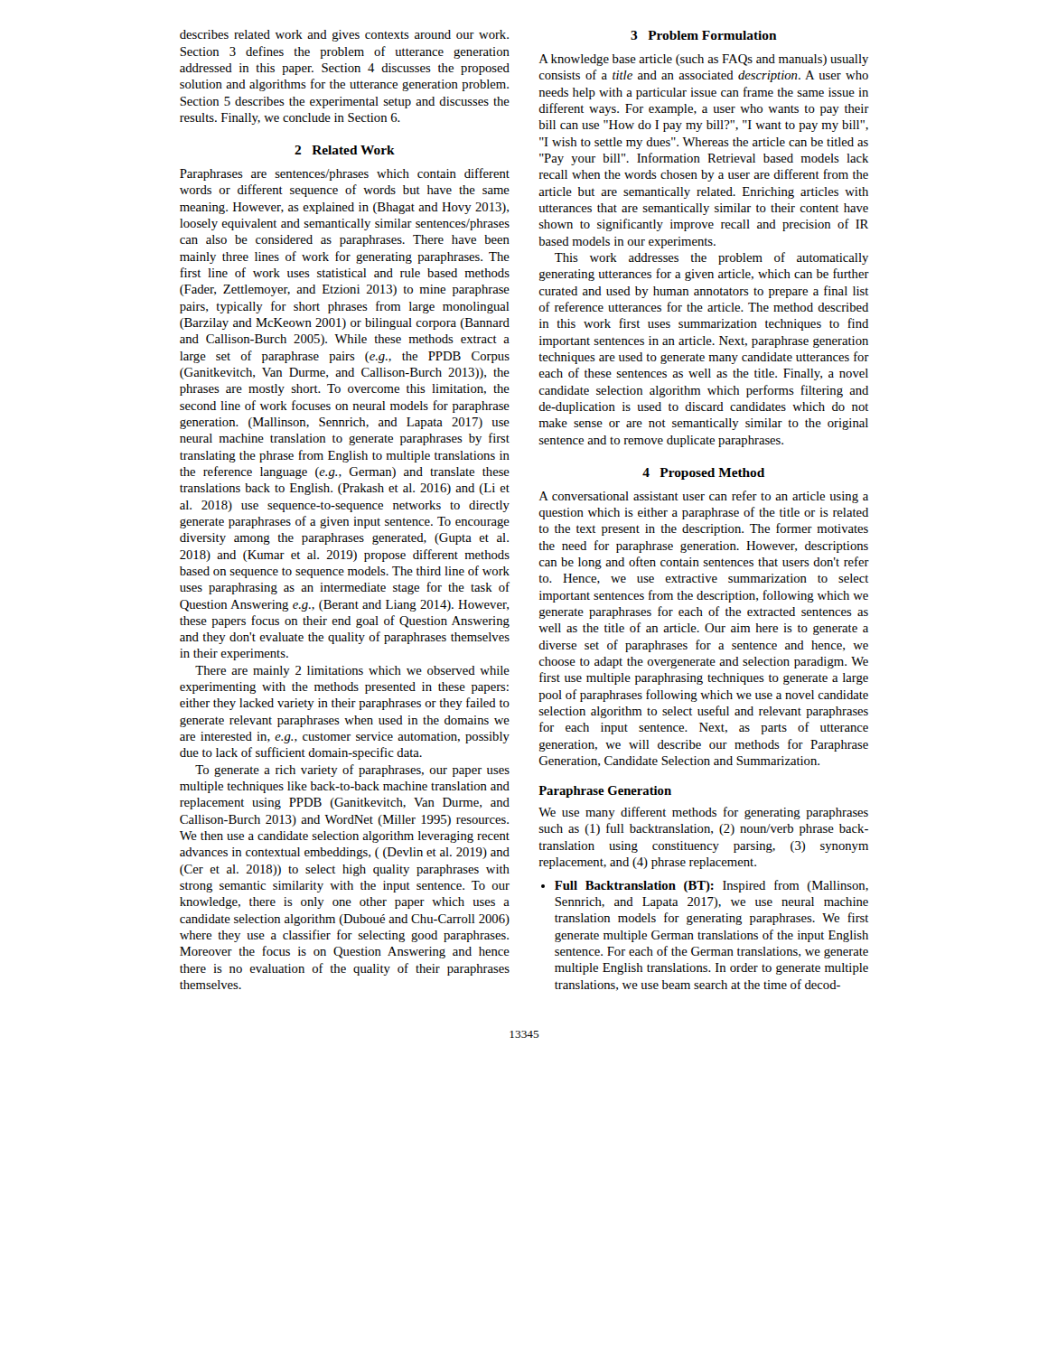describes related work and gives contexts around our work. Section 3 defines the problem of utterance generation addressed in this paper. Section 4 discusses the proposed solution and algorithms for the utterance generation problem. Section 5 describes the experimental setup and discusses the results. Finally, we conclude in Section 6.
2 Related Work
Paraphrases are sentences/phrases which contain different words or different sequence of words but have the same meaning. However, as explained in (Bhagat and Hovy 2013), loosely equivalent and semantically similar sentences/phrases can also be considered as paraphrases. There have been mainly three lines of work for generating paraphrases. The first line of work uses statistical and rule based methods (Fader, Zettlemoyer, and Etzioni 2013) to mine paraphrase pairs, typically for short phrases from large monolingual (Barzilay and McKeown 2001) or bilingual corpora (Bannard and Callison-Burch 2005). While these methods extract a large set of paraphrase pairs (e.g., the PPDB Corpus (Ganitkevitch, Van Durme, and Callison-Burch 2013)), the phrases are mostly short. To overcome this limitation, the second line of work focuses on neural models for paraphrase generation. (Mallinson, Sennrich, and Lapata 2017) use neural machine translation to generate paraphrases by first translating the phrase from English to multiple translations in the reference language (e.g., German) and translate these translations back to English. (Prakash et al. 2016) and (Li et al. 2018) use sequence-to-sequence networks to directly generate paraphrases of a given input sentence. To encourage diversity among the paraphrases generated, (Gupta et al. 2018) and (Kumar et al. 2019) propose different methods based on sequence to sequence models. The third line of work uses paraphrasing as an intermediate stage for the task of Question Answering e.g., (Berant and Liang 2014). However, these papers focus on their end goal of Question Answering and they don't evaluate the quality of paraphrases themselves in their experiments.
There are mainly 2 limitations which we observed while experimenting with the methods presented in these papers: either they lacked variety in their paraphrases or they failed to generate relevant paraphrases when used in the domains we are interested in, e.g., customer service automation, possibly due to lack of sufficient domain-specific data.
To generate a rich variety of paraphrases, our paper uses multiple techniques like back-to-back machine translation and replacement using PPDB (Ganitkevitch, Van Durme, and Callison-Burch 2013) and WordNet (Miller 1995) resources. We then use a candidate selection algorithm leveraging recent advances in contextual embeddings, ( (Devlin et al. 2019) and (Cer et al. 2018)) to select high quality paraphrases with strong semantic similarity with the input sentence. To our knowledge, there is only one other paper which uses a candidate selection algorithm (Duboué and Chu-Carroll 2006) where they use a classifier for selecting good paraphrases. Moreover the focus is on Question Answering and hence there is no evaluation of the quality of their paraphrases themselves.
3 Problem Formulation
A knowledge base article (such as FAQs and manuals) usually consists of a title and an associated description. A user who needs help with a particular issue can frame the same issue in different ways. For example, a user who wants to pay their bill can use "How do I pay my bill?", "I want to pay my bill", "I wish to settle my dues". Whereas the article can be titled as "Pay your bill". Information Retrieval based models lack recall when the words chosen by a user are different from the article but are semantically related. Enriching articles with utterances that are semantically similar to their content have shown to significantly improve recall and precision of IR based models in our experiments.
This work addresses the problem of automatically generating utterances for a given article, which can be further curated and used by human annotators to prepare a final list of reference utterances for the article. The method described in this work first uses summarization techniques to find important sentences in an article. Next, paraphrase generation techniques are used to generate many candidate utterances for each of these sentences as well as the title. Finally, a novel candidate selection algorithm which performs filtering and de-duplication is used to discard candidates which do not make sense or are not semantically similar to the original sentence and to remove duplicate paraphrases.
4 Proposed Method
A conversational assistant user can refer to an article using a question which is either a paraphrase of the title or is related to the text present in the description. The former motivates the need for paraphrase generation. However, descriptions can be long and often contain sentences that users don't refer to. Hence, we use extractive summarization to select important sentences from the description, following which we generate paraphrases for each of the extracted sentences as well as the title of an article. Our aim here is to generate a diverse set of paraphrases for a sentence and hence, we choose to adapt the overgenerate and selection paradigm. We first use multiple paraphrasing techniques to generate a large pool of paraphrases following which we use a novel candidate selection algorithm to select useful and relevant paraphrases for each input sentence. Next, as parts of utterance generation, we will describe our methods for Paraphrase Generation, Candidate Selection and Summarization.
Paraphrase Generation
We use many different methods for generating paraphrases such as (1) full backtranslation, (2) noun/verb phrase back-translation using constituency parsing, (3) synonym replacement, and (4) phrase replacement.
Full Backtranslation (BT): Inspired from (Mallinson, Sennrich, and Lapata 2017), we use neural machine translation models for generating paraphrases. We first generate multiple German translations of the input English sentence. For each of the German translations, we generate multiple English translations. In order to generate multiple translations, we use beam search at the time of decod-
13345